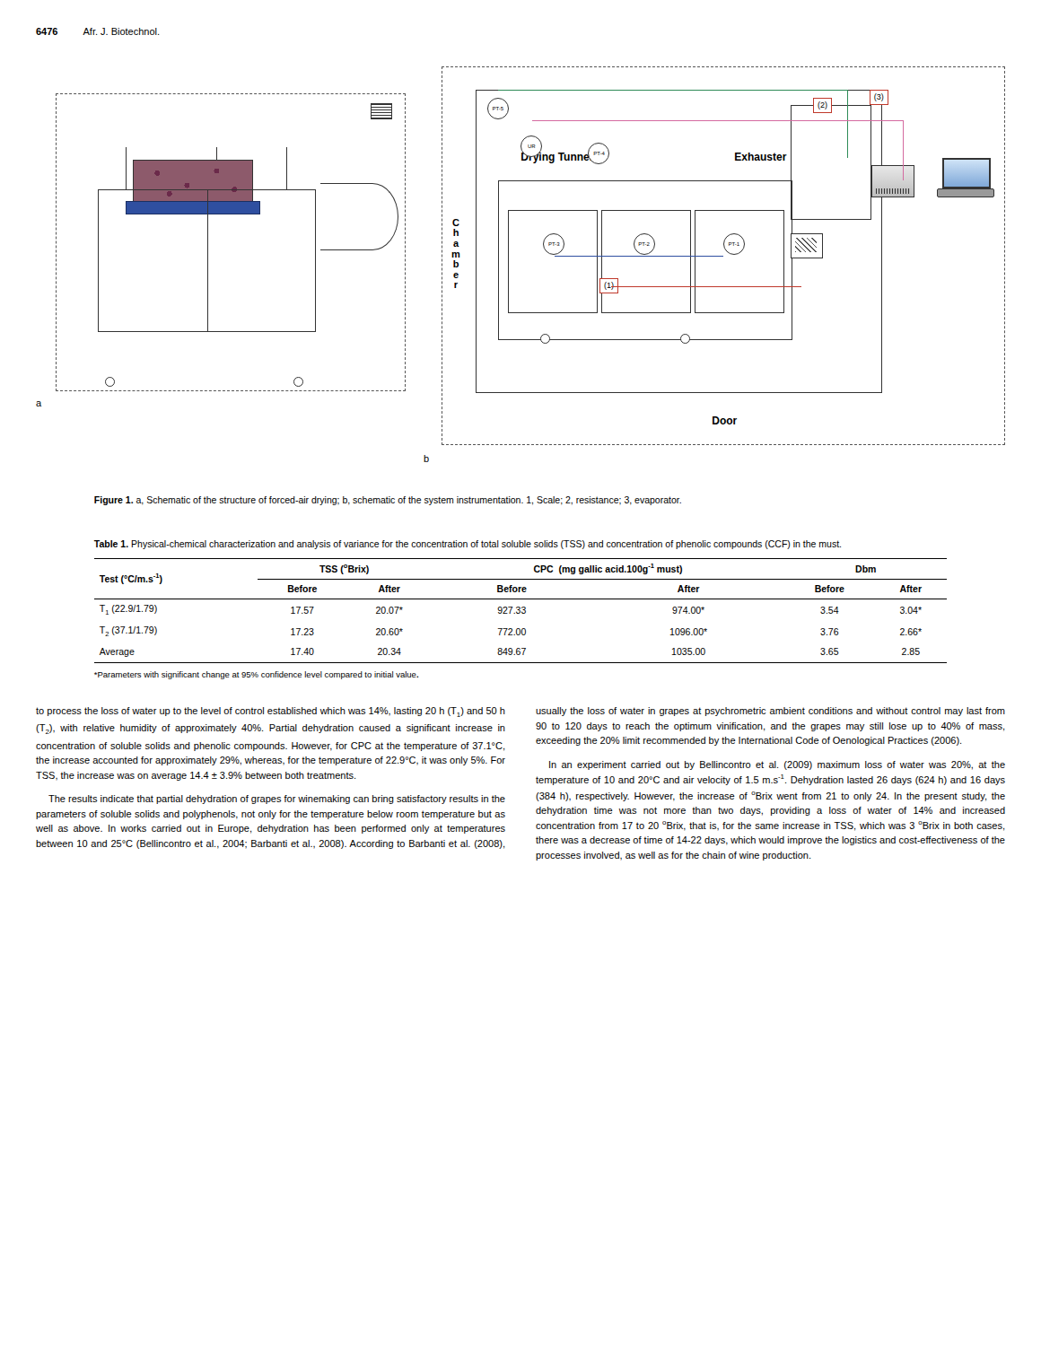6476 Afr. J. Biotechnol.
a
C
h
a
m
b
e
r
Drying Tunnel
Exhauster
Door
PT-5
UR
PT-4
PT-3
PT-2
PT-1
(1)
(2)
(3)
b
Figure 1. a, Schematic of the structure of forced-air drying; b, schematic of the system instrumentation. 1, Scale; 2, resistance; 3, evaporator.
Table 1. Physical-chemical characterization and analysis of variance for the concentration of total soluble solids (TSS) and concentration of phenolic compounds (CCF) in the must.
| Test (°C/m.s -1 ) | TSS ( o Brix) | CPC (mg gallic acid.100g -1 must) | Dbm |
| --- | --- | --- | --- |
| Before | After | Before | After | Before | After |
| T 1 (22.9/1.79) | 17.57 | 20.07* | 927.33 | 974.00* | 3.54 | 3.04* |
| T 2 (37.1/1.79) | 17.23 | 20.60* | 772.00 | 1096.00* | 3.76 | 2.66* |
| Average | 17.40 | 20.34 | 849.67 | 1035.00 | 3.65 | 2.85 |
*Parameters with significant change at 95% confidence level compared to initial value.
to process the loss of water up to the level of control established which was 14%, lasting 20 h (T1) and 50 h (T2), with relative humidity of approximately 40%. Partial dehydration caused a significant increase in concentration of soluble solids and phenolic compounds. However, for CPC at the temperature of 37.1°C, the increase accounted for approximately 29%, whereas, for the temperature of 22.9°C, it was only 5%. For TSS, the increase was on average 14.4 ± 3.9% between both treatments.
The results indicate that partial dehydration of grapes for winemaking can bring satisfactory results in the parameters of soluble solids and polyphenols, not only for the temperature below room temperature but as well as above. In works carried out in Europe, dehydration has been performed only at temperatures between 10 and 25°C (Bellincontro et al., 2004; Barbanti et al., 2008). According to Barbanti et al. (2008), usually the loss of water in grapes at psychrometric ambient conditions and without control may last from 90 to 120 days to reach the optimum vinification, and the grapes may still lose up to 40% of mass, exceeding the 20% limit recommended by the International Code of Oenological Practices (2006).
In an experiment carried out by Bellincontro et al. (2009) maximum loss of water was 20%, at the temperature of 10 and 20°C and air velocity of 1.5 m.s-1. Dehydration lasted 26 days (624 h) and 16 days (384 h), respectively. However, the increase of oBrix went from 21 to only 24. In the present study, the dehydration time was not more than two days, providing a loss of water of 14% and increased concentration from 17 to 20 oBrix, that is, for the same increase in TSS, which was 3 oBrix in both cases, there was a decrease of time of 14-22 days, which would improve the logistics and cost-effectiveness of the processes involved, as well as for the chain of wine production.